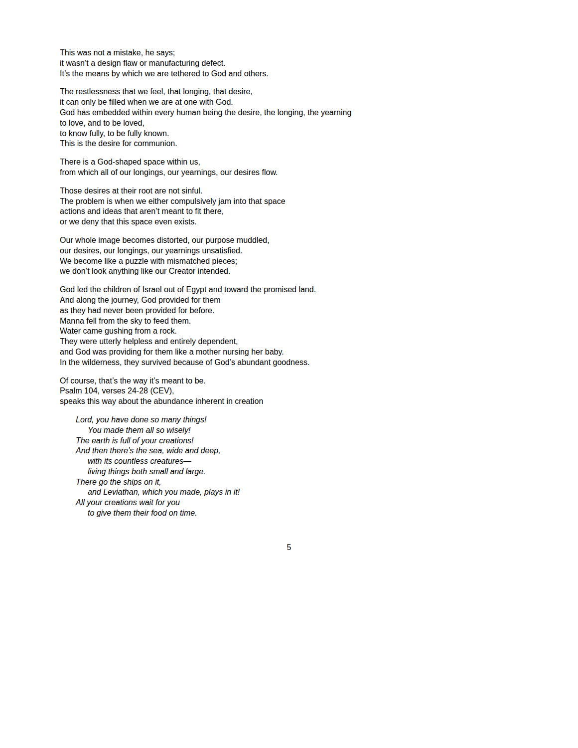This was not a mistake, he says;
it wasn’t a design flaw or manufacturing defect.
It’s the means by which we are tethered to God and others.
The restlessness that we feel, that longing, that desire,
it can only be filled when we are at one with God.
God has embedded within every human being the desire, the longing, the yearning
to love, and to be loved,
to know fully, to be fully known.
This is the desire for communion.
There is a God-shaped space within us,
from which all of our longings, our yearnings, our desires flow.
Those desires at their root are not sinful.
The problem is when we either compulsively jam into that space
actions and ideas that aren’t meant to fit there,
or we deny that this space even exists.
Our whole image becomes distorted, our purpose muddled,
our desires, our longings, our yearnings unsatisfied.
We become like a puzzle with mismatched pieces;
we don’t look anything like our Creator intended.
God led the children of Israel out of Egypt and toward the promised land.
And along the journey, God provided for them
as they had never been provided for before.
Manna fell from the sky to feed them.
Water came gushing from a rock.
They were utterly helpless and entirely dependent,
and God was providing for them like a mother nursing her baby.
In the wilderness, they survived because of God’s abundant goodness.
Of course, that’s the way it’s meant to be.
Psalm 104, verses 24-28 (CEV),
speaks this way about the abundance inherent in creation
Lord, you have done so many things!
You made them all so wisely!
The earth is full of your creations!
And then there’s the sea, wide and deep,
with its countless creatures—
living things both small and large.
There go the ships on it,
and Leviathan, which you made, plays in it!
All your creations wait for you
to give them their food on time.
5